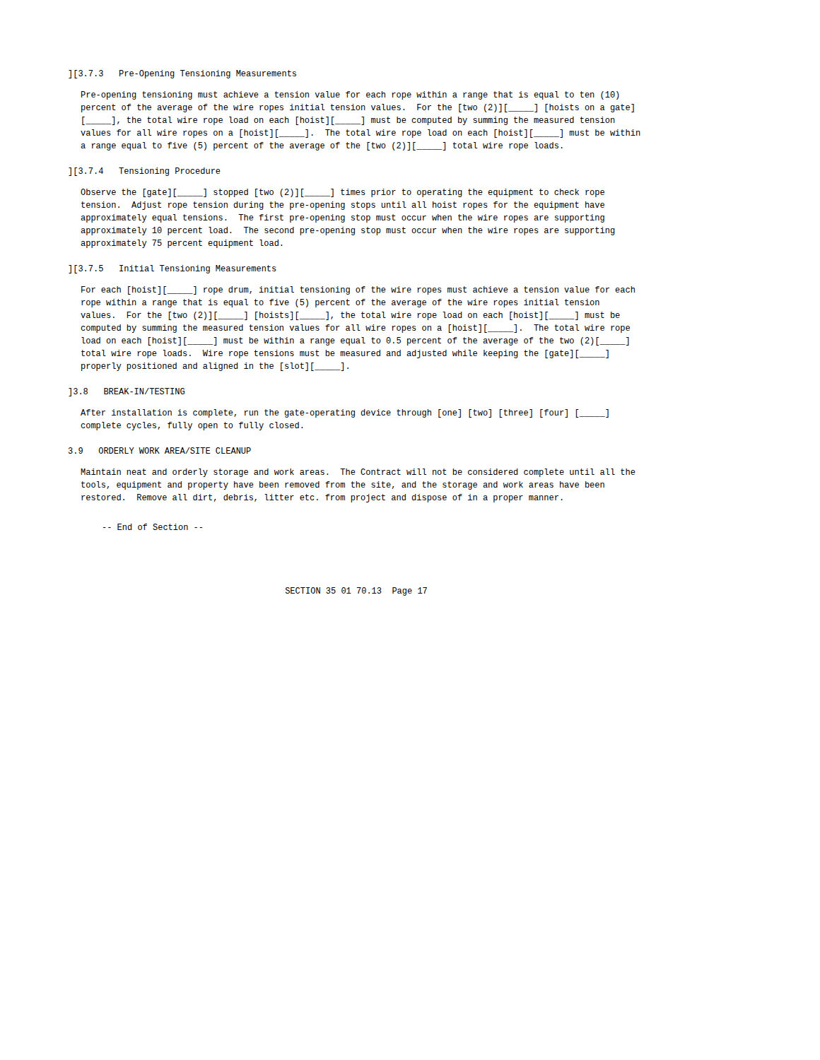][3.7.3 Pre-Opening Tensioning Measurements
Pre-opening tensioning must achieve a tension value for each rope within a range that is equal to ten (10) percent of the average of the wire ropes initial tension values. For the [two (2)][_____] [hoists on a gate][_____], the total wire rope load on each [hoist][_____] must be computed by summing the measured tension values for all wire ropes on a [hoist][_____]. The total wire rope load on each [hoist][_____] must be within a range equal to five (5) percent of the average of the [two (2)][_____] total wire rope loads.
][3.7.4 Tensioning Procedure
Observe the [gate][_____] stopped [two (2)][_____] times prior to operating the equipment to check rope tension. Adjust rope tension during the pre-opening stops until all hoist ropes for the equipment have approximately equal tensions. The first pre-opening stop must occur when the wire ropes are supporting approximately 10 percent load. The second pre-opening stop must occur when the wire ropes are supporting approximately 75 percent equipment load.
][3.7.5 Initial Tensioning Measurements
For each [hoist][_____] rope drum, initial tensioning of the wire ropes must achieve a tension value for each rope within a range that is equal to five (5) percent of the average of the wire ropes initial tension values. For the [two (2)][_____] [hoists][_____], the total wire rope load on each [hoist][_____] must be computed by summing the measured tension values for all wire ropes on a [hoist][_____]. The total wire rope load on each [hoist][_____] must be within a range equal to 0.5 percent of the average of the two (2)[_____] total wire rope loads. Wire rope tensions must be measured and adjusted while keeping the [gate][_____] properly positioned and aligned in the [slot][_____].
]3.8 BREAK-IN/TESTING
After installation is complete, run the gate-operating device through [one] [two] [three] [four] [_____] complete cycles, fully open to fully closed.
3.9 ORDERLY WORK AREA/SITE CLEANUP
Maintain neat and orderly storage and work areas. The Contract will not be considered complete until all the tools, equipment and property have been removed from the site, and the storage and work areas have been restored. Remove all dirt, debris, litter etc. from project and dispose of in a proper manner.
-- End of Section --
SECTION 35 01 70.13 Page 17